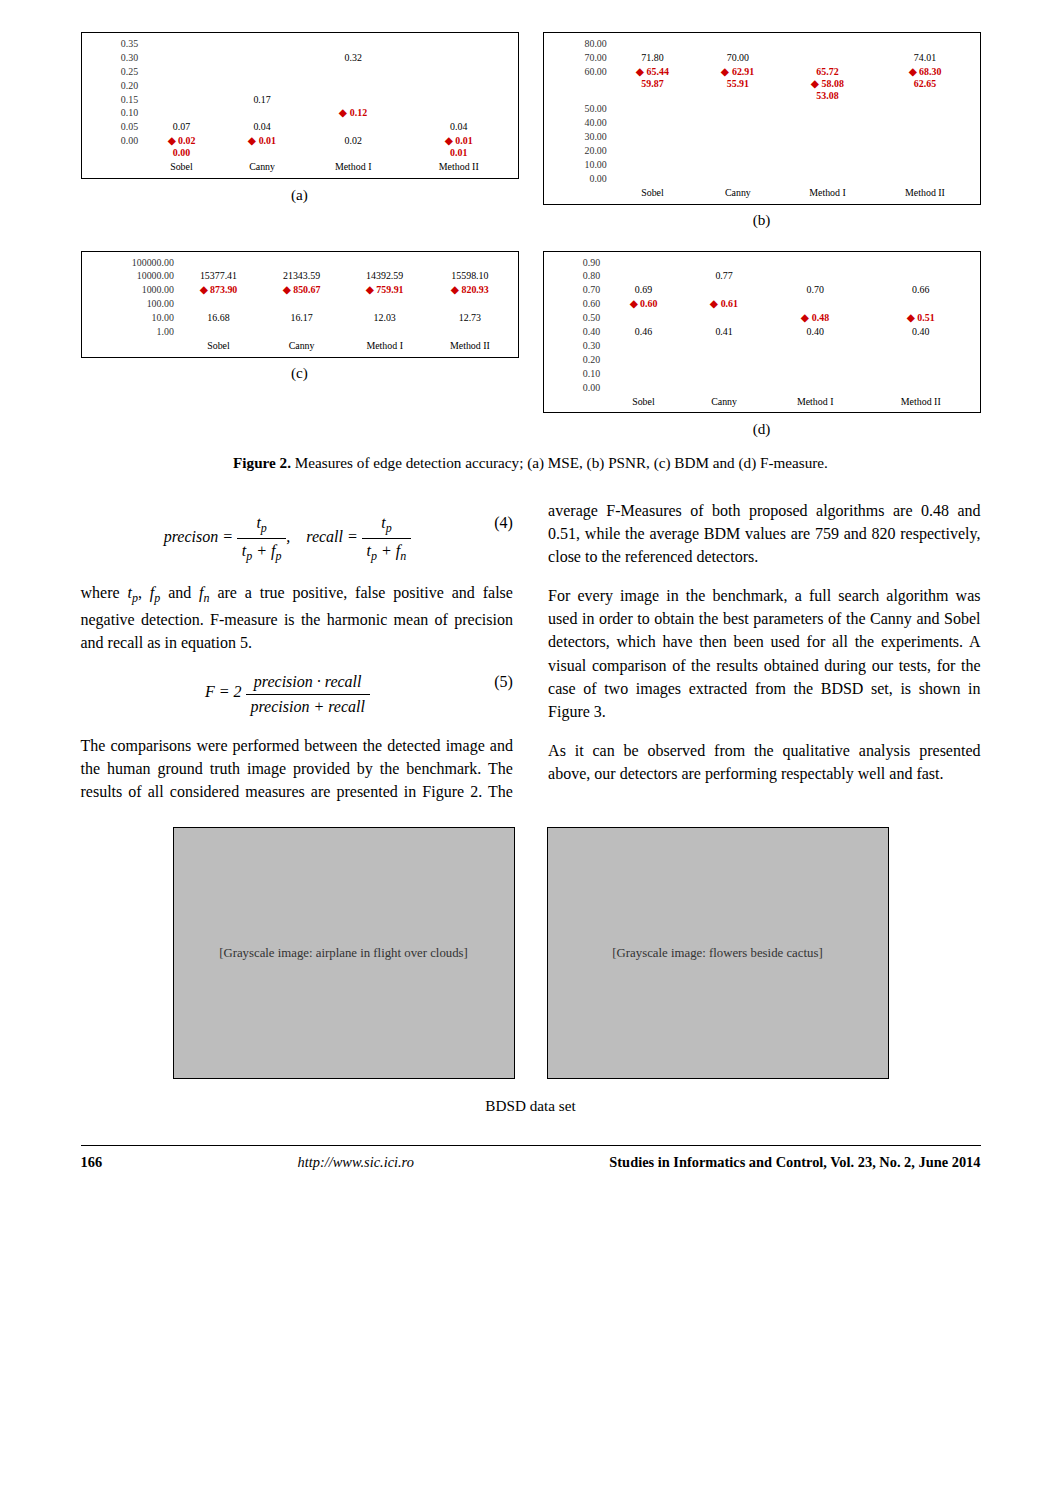| 0.35 | |
| 0.30 | | | 0.32 | |
| 0.25 | |
| 0.20 | |
| 0.15 | | 0.17 | | |
| 0.10 | | | ◆ 0.12 | |
| 0.05 | 0.07 | 0.04 | | 0.04 |
| 0.00 | ◆ 0.02 0.00 | ◆ 0.01 | 0.02 | ◆ 0.01 0.01 |
| | Sobel | Canny | Method I | Method II |
(a)
| 80.00 | |
| 70.00 | 71.80 | 70.00 | | 74.01 |
| 60.00 | ◆ 65.44 59.87 | ◆ 62.91 55.91 | 65.72 ◆ 58.08 53.08 | ◆ 68.30 62.65 |
| 50.00 | |
| 40.00 | |
| 30.00 | |
| 20.00 | |
| 10.00 | |
| 0.00 | |
| | Sobel | Canny | Method I | Method II |
(b)
| 100000.00 | |
| 10000.00 | 15377.41 | 21343.59 | 14392.59 | 15598.10 |
| 1000.00 | ◆ 873.90 | ◆ 850.67 | ◆ 759.91 | ◆ 820.93 |
| 100.00 | |
| 10.00 | 16.68 | 16.17 | 12.03 | 12.73 |
| 1.00 | |
| | Sobel | Canny | Method I | Method II |
(c)
| 0.90 | |
| 0.80 | | 0.77 | | |
| 0.70 | 0.69 | | 0.70 | 0.66 |
| 0.60 | ◆ 0.60 | ◆ 0.61 | | |
| 0.50 | | | ◆ 0.48 | ◆ 0.51 |
| 0.40 | 0.46 | 0.41 | 0.40 | 0.40 |
| 0.30 | |
| 0.20 | |
| 0.10 | |
| 0.00 | |
| | Sobel | Canny | Method I | Method II |
(d)
Figure 2. Measures of edge detection accuracy; (a) MSE, (b) PSNR, (c) BDM and (d) F-measure.
precison = tp tp + fp, recall = tp tp + fn (4)
where tp, fp and fn are a true positive, false positive and false negative detection. F-measure is the harmonic mean of precision and recall as in equation 5.
F = 2 precision · recall precision + recall (5)
The comparisons were performed between the detected image and the human ground truth image provided by the benchmark. The results of all considered measures are presented in Figure 2. The average F-Measures of both proposed algorithms are 0.48 and 0.51, while the average BDM values are 759 and 820 respectively, close to the referenced detectors.
For every image in the benchmark, a full search algorithm was used in order to obtain the best parameters of the Canny and Sobel detectors, which have then been used for all the experiments. A visual comparison of the results obtained during our tests, for the case of two images extracted from the BDSD set, is shown in Figure 3.
As it can be observed from the qualitative analysis presented above, our detectors are performing respectably well and fast.
[Grayscale image: airplane in flight over clouds]
[Grayscale image: flowers beside cactus]
BDSD data set
166 http://www.sic.ici.ro Studies in Informatics and Control, Vol. 23, No. 2, June 2014